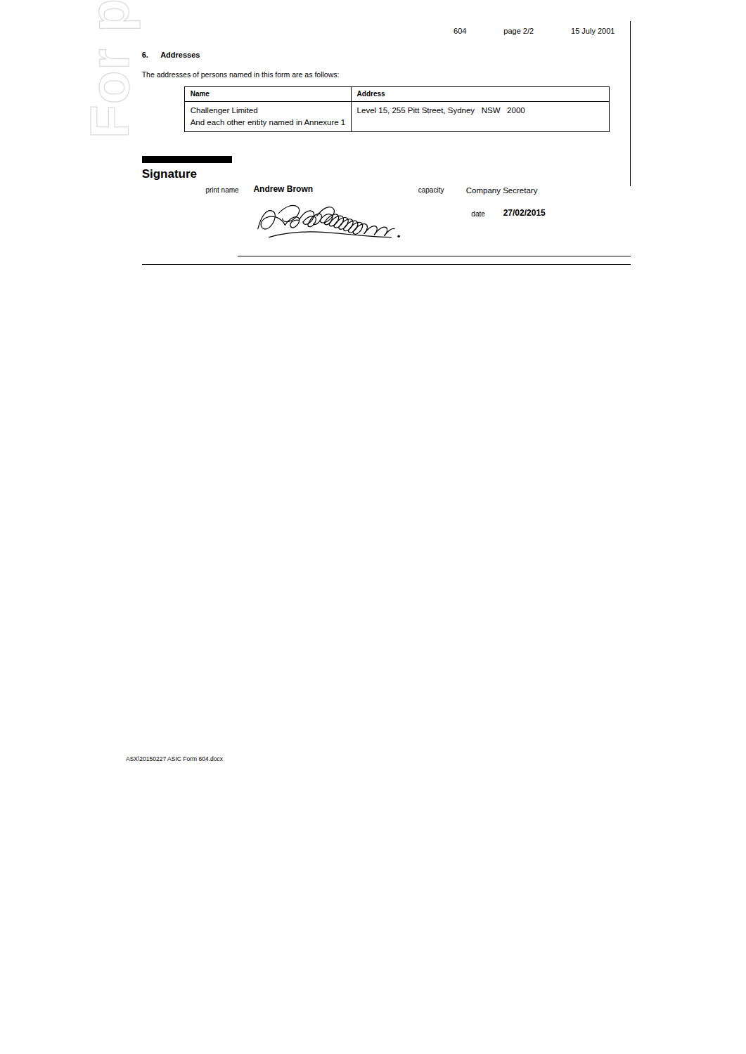For personal use only
604 page 2/215 July 2001
6. Addresses
The addresses of persons named in this form are as follows:
| Name | Address |
| --- | --- |
| Challenger Limited And each other entity named in Annexure 1 | Level 15, 255 Pitt Street, Sydney NSW 2000 |
Signature
print name Andrew Brown capacity Company Secretary date 27/02/2015
ASX\20150227 ASIC Form 604.docx